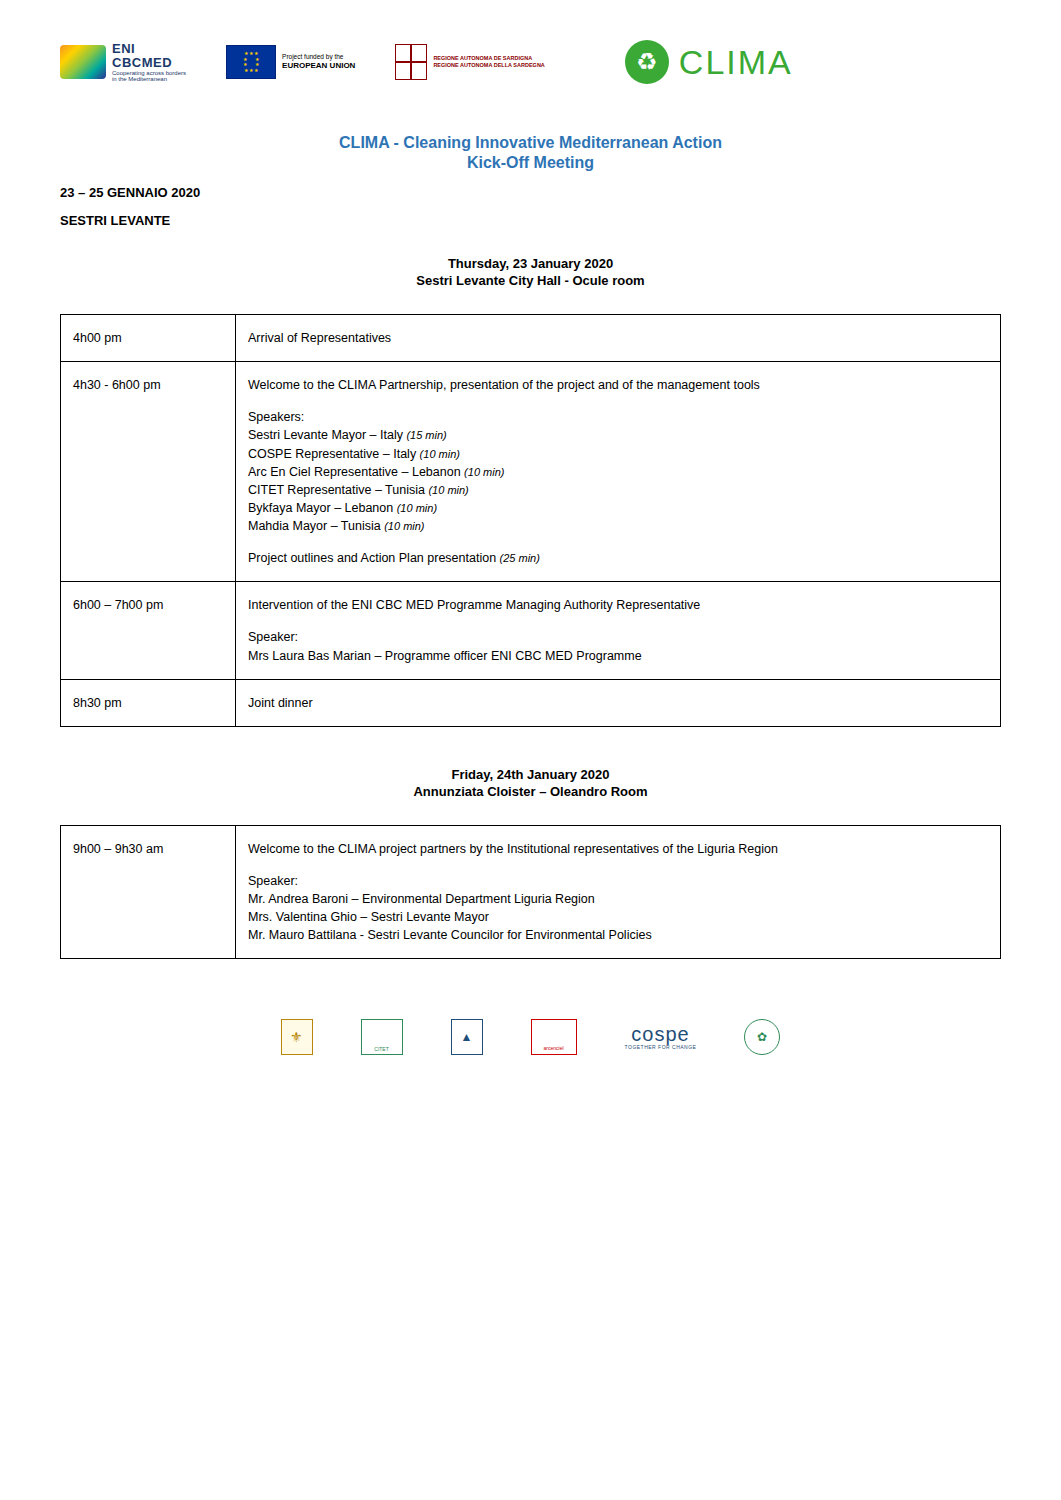ENI CBCMED Cooperating across borders in the Mediterranean
Project funded by the EUROPEAN UNION
REGIONE AUTONOMA DE SARDIGNA
REGIONE AUTONOMA DELLA SARDEGNA
CLIMA
CLIMA - Cleaning Innovative Mediterranean Action
Kick-Off Meeting
23 – 25 GENNAIO 2020
SESTRI LEVANTE
Thursday, 23 January 2020
Sestri Levante City Hall - Ocule room
| 4h00 pm | Arrival of Representatives |
| 4h30 - 6h00 pm | Welcome to the CLIMA Partnership, presentation of the project and of the management tools Speakers: Sestri Levante Mayor – Italy (15 min) COSPE Representative – Italy (10 min) Arc En Ciel Representative – Lebanon (10 min) CITET Representative – Tunisia (10 min) Bykfaya Mayor – Lebanon (10 min) Mahdia Mayor – Tunisia (10 min) Project outlines and Action Plan presentation (25 min) |
| 6h00 – 7h00 pm | Intervention of the ENI CBC MED Programme Managing Authority Representative Speaker: Mrs Laura Bas Marian – Programme officer ENI CBC MED Programme |
| 8h30 pm | Joint dinner |
Friday, 24th January 2020
Annunziata Cloister – Oleandro Room
| 9h00 – 9h30 am | Welcome to the CLIMA project partners by the Institutional representatives of the Liguria Region Speaker: Mr. Andrea Baroni – Environmental Department Liguria Region Mrs. Valentina Ghio – Sestri Levante Mayor Mr. Mauro Battilana - Sestri Levante Councilor for Environmental Policies |
cospe TOGETHER FOR CHANGE